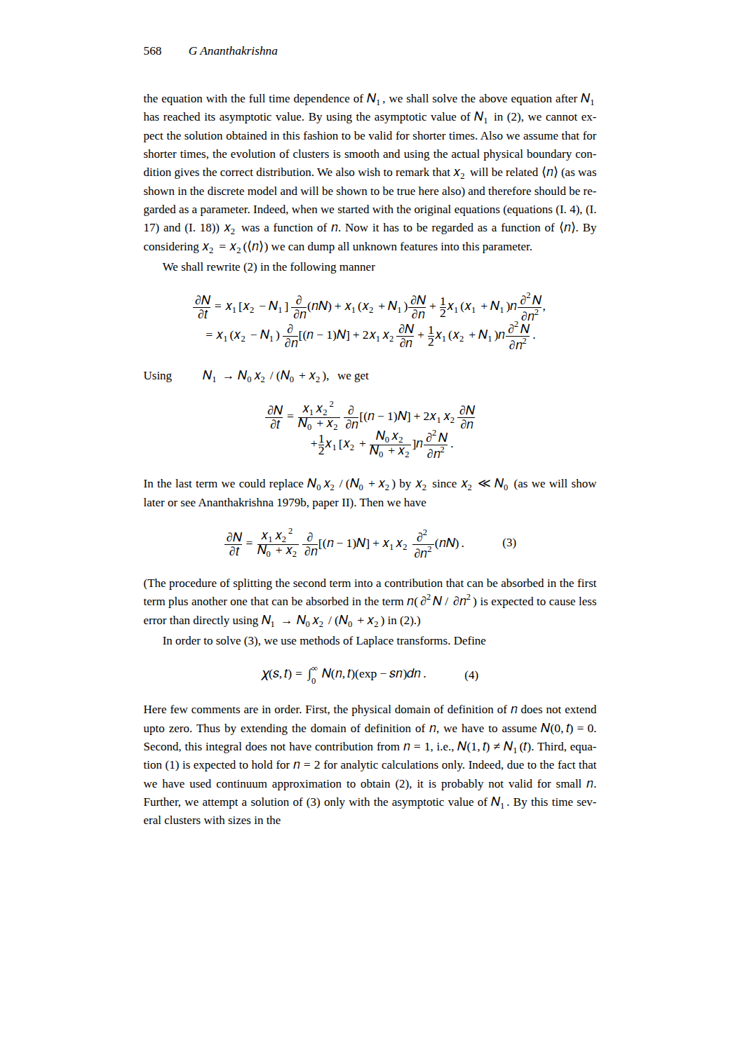568 G Ananthakrishna
the equation with the full time dependence of N1, we shall solve the above equation after N1 has reached its asymptotic value. By using the asymptotic value of N1 in (2), we cannot expect the solution obtained in this fashion to be valid for shorter times. Also we assume that for shorter times, the evolution of clusters is smooth and using the actual physical boundary condition gives the correct distribution. We also wish to remark that x2 will be related ⟨n⟩ (as was shown in the discrete model and will be shown to be true here also) and therefore should be regarded as a parameter. Indeed, when we started with the original equations (equations (I. 4), (I. 17) and (I. 18)) x2 was a function of n. Now it has to be regarded as a function of ⟨n⟩. By considering x2=x2(⟨n⟩) we can dump all unknown features into this parameter.
We shall rewrite (2) in the following manner
∂N∂t = x1 [x2−N1] ∂∂n (nN) + x1 (x2+N1) ∂N∂n + 12 x1 (x1+N1) n ∂2N∂n2 ,
= x1 (x2−N1) ∂∂n [(n−1)N] + 2 x1 x2 ∂N∂n + 12 x1 (x2+N1) n ∂2N∂n2 .
Using N1 → N0 x2 / (N0+x2) , we get
∂N∂t = x1x22 N0+x2 ∂∂n [(n−1)N] + 2 x1 x2 ∂N∂n
+ 12 x1 [ x2 + N0x2 N0+x2 ] n ∂2N∂n2 .
In the last term we could replace N0x2/(N0+x2) by x2 since x2≪N0 (as we will show later or see Ananthakrishna 1979b, paper II). Then we have
∂N∂t = x1x22 N0+x2 ∂∂n [(n−1)N] + x1 x2 ∂2∂n2 (nN) .
(3)
(The procedure of splitting the second term into a contribution that can be absorbed in the first term plus another one that can be absorbed in the term n(∂2N/∂n2) is expected to cause less error than directly using N1→N0x2/(N0+x2) in (2).)
In order to solve (3), we use methods of Laplace transforms. Define
χ (s,t) = ∫ 0 ∞ N(n,t) (exp−sn) dn .
(4)
Here few comments are in order. First, the physical domain of definition of n does not extend upto zero. Thus by extending the domain of definition of n, we have to assume N(0,t)=0. Second, this integral does not have contribution from n=1, i.e., N(1,t)≠N1(t). Third, equation (1) is expected to hold for n=2 for analytic calculations only. Indeed, due to the fact that we have used continuum approximation to obtain (2), it is probably not valid for small n. Further, we attempt a solution of (3) only with the asymptotic value of N1. By this time several clusters with sizes in the